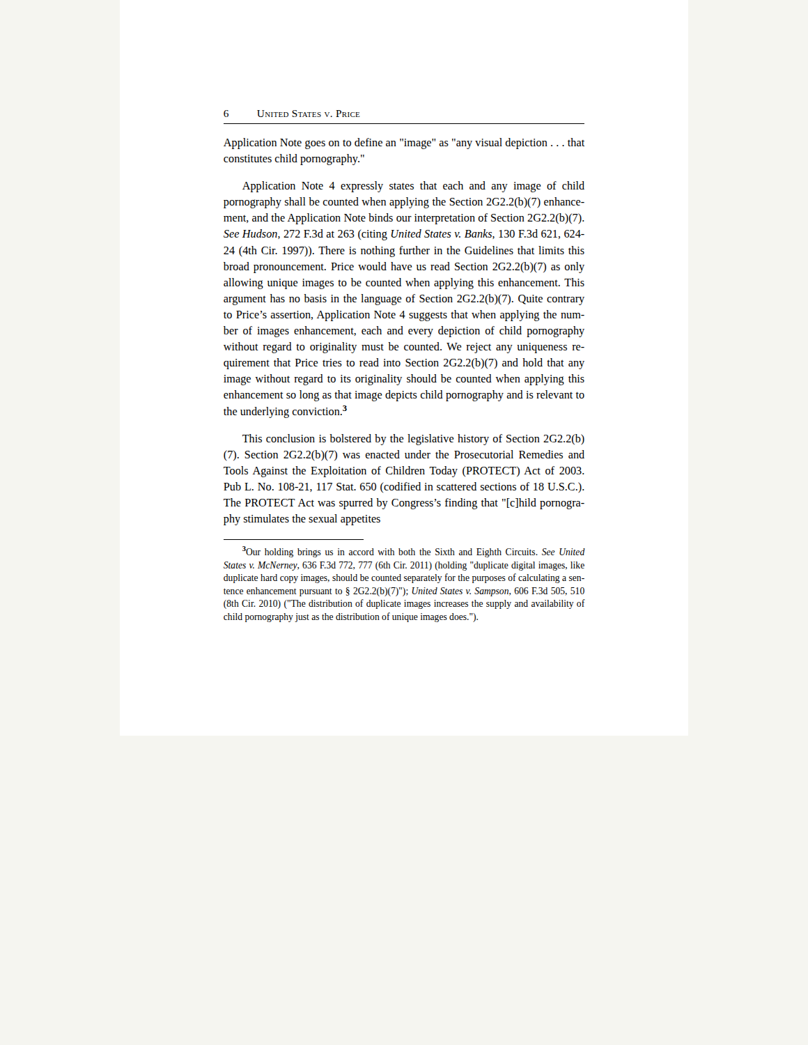6 United States v. Price
Application Note goes on to define an "image" as "any visual depiction . . . that constitutes child pornography."
Application Note 4 expressly states that each and any image of child pornography shall be counted when applying the Section 2G2.2(b)(7) enhancement, and the Application Note binds our interpretation of Section 2G2.2(b)(7). See Hudson, 272 F.3d at 263 (citing United States v. Banks, 130 F.3d 621, 624-24 (4th Cir. 1997)). There is nothing further in the Guidelines that limits this broad pronouncement. Price would have us read Section 2G2.2(b)(7) as only allowing unique images to be counted when applying this enhancement. This argument has no basis in the language of Section 2G2.2(b)(7). Quite contrary to Price’s assertion, Application Note 4 suggests that when applying the number of images enhancement, each and every depiction of child pornography without regard to originality must be counted. We reject any uniqueness requirement that Price tries to read into Section 2G2.2(b)(7) and hold that any image without regard to its originality should be counted when applying this enhancement so long as that image depicts child pornography and is relevant to the underlying conviction.3
This conclusion is bolstered by the legislative history of Section 2G2.2(b)(7). Section 2G2.2(b)(7) was enacted under the Prosecutorial Remedies and Tools Against the Exploitation of Children Today (PROTECT) Act of 2003. Pub L. No. 108-21, 117 Stat. 650 (codified in scattered sections of 18 U.S.C.). The PROTECT Act was spurred by Congress’s finding that "[c]hild pornography stimulates the sexual appetites
3 Our holding brings us in accord with both the Sixth and Eighth Circuits. See United States v. McNerney, 636 F.3d 772, 777 (6th Cir. 2011) (holding "duplicate digital images, like duplicate hard copy images, should be counted separately for the purposes of calculating a sentence enhancement pursuant to § 2G2.2(b)(7)"); United States v. Sampson, 606 F.3d 505, 510 (8th Cir. 2010) ("The distribution of duplicate images increases the supply and availability of child pornography just as the distribution of unique images does.").